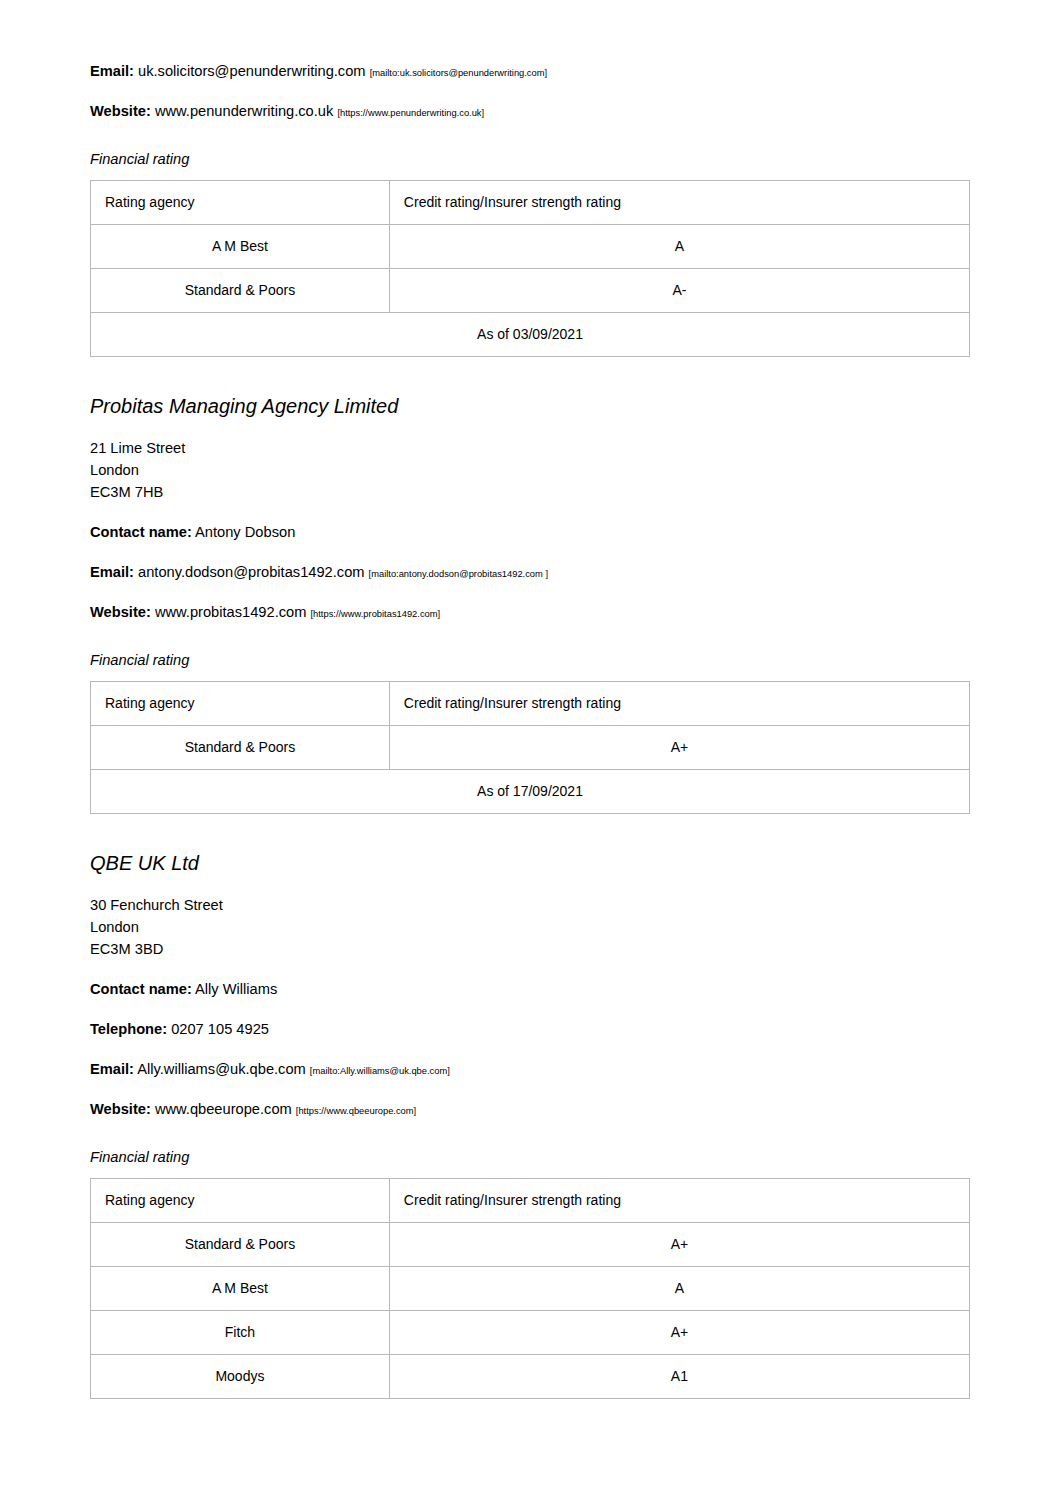Email: uk.solicitors@penunderwriting.com [mailto:uk.solicitors@penunderwriting.com]
Website: www.penunderwriting.co.uk [https://www.penunderwriting.co.uk]
Financial rating
| Rating agency | Credit rating/Insurer strength rating |
| A M Best | A |
| Standard & Poors | A- |
| As of 03/09/2021 |
Probitas Managing Agency Limited
21 Lime Street
London
EC3M 7HB
Contact name: Antony Dobson
Email: antony.dodson@probitas1492.com [mailto:antony.dodson@probitas1492.com ]
Website: www.probitas1492.com [https://www.probitas1492.com]
Financial rating
| Rating agency | Credit rating/Insurer strength rating |
| Standard & Poors | A+ |
| As of 17/09/2021 |
QBE UK Ltd
30 Fenchurch Street
London
EC3M 3BD
Contact name: Ally Williams
Telephone: 0207 105 4925
Email: Ally.williams@uk.qbe.com [mailto:Ally.williams@uk.qbe.com]
Website: www.qbeeurope.com [https://www.qbeeurope.com]
Financial rating
| Rating agency | Credit rating/Insurer strength rating |
| Standard & Poors | A+ |
| A M Best | A |
| Fitch | A+ |
| Moodys | A1 |